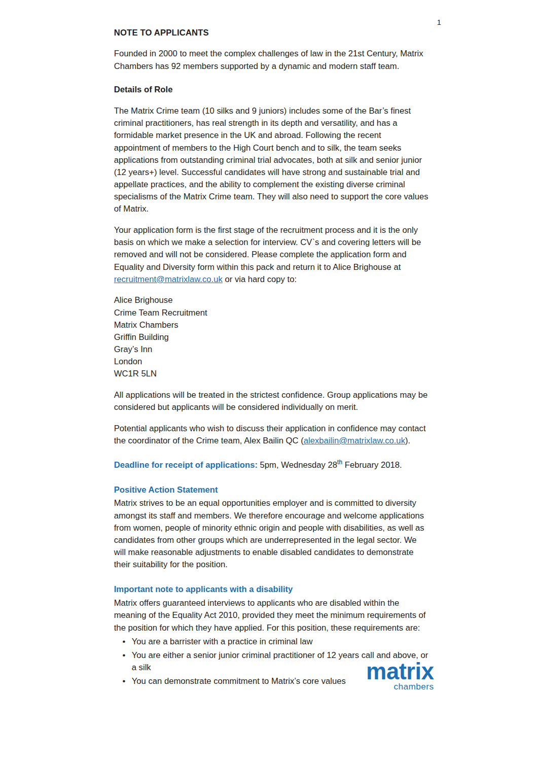1
NOTE TO APPLICANTS
Founded in 2000 to meet the complex challenges of law in the 21st Century, Matrix Chambers has 92 members supported by a dynamic and modern staff team.
Details of Role
The Matrix Crime team (10 silks and 9 juniors) includes some of the Bar’s finest criminal practitioners, has real strength in its depth and versatility, and has a formidable market presence in the UK and abroad. Following the recent appointment of members to the High Court bench and to silk, the team seeks applications from outstanding criminal trial advocates, both at silk and senior junior (12 years+) level. Successful candidates will have strong and sustainable trial and appellate practices, and the ability to complement the existing diverse criminal specialisms of the Matrix Crime team. They will also need to support the core values of Matrix.
Your application form is the first stage of the recruitment process and it is the only basis on which we make a selection for interview. CV`s and covering letters will be removed and will not be considered. Please complete the application form and Equality and Diversity form within this pack and return it to Alice Brighouse at recruitment@matrixlaw.co.uk or via hard copy to:
Alice Brighouse
Crime Team Recruitment
Matrix Chambers
Griffin Building
Gray’s Inn
London
WC1R 5LN
All applications will be treated in the strictest confidence. Group applications may be considered but applicants will be considered individually on merit.
Potential applicants who wish to discuss their application in confidence may contact the coordinator of the Crime team, Alex Bailin QC (alexbailin@matrixlaw.co.uk).
Deadline for receipt of applications: 5pm, Wednesday 28th February 2018.
Positive Action Statement
Matrix strives to be an equal opportunities employer and is committed to diversity amongst its staff and members. We therefore encourage and welcome applications from women, people of minority ethnic origin and people with disabilities, as well as candidates from other groups which are underrepresented in the legal sector. We will make reasonable adjustments to enable disabled candidates to demonstrate their suitability for the position.
Important note to applicants with a disability
Matrix offers guaranteed interviews to applicants who are disabled within the meaning of the Equality Act 2010, provided they meet the minimum requirements of the position for which they have applied. For this position, these requirements are:
You are a barrister with a practice in criminal law
You are either a senior junior criminal practitioner of 12 years call and above, or a silk
You can demonstrate commitment to Matrix’s core values
matrix chambers